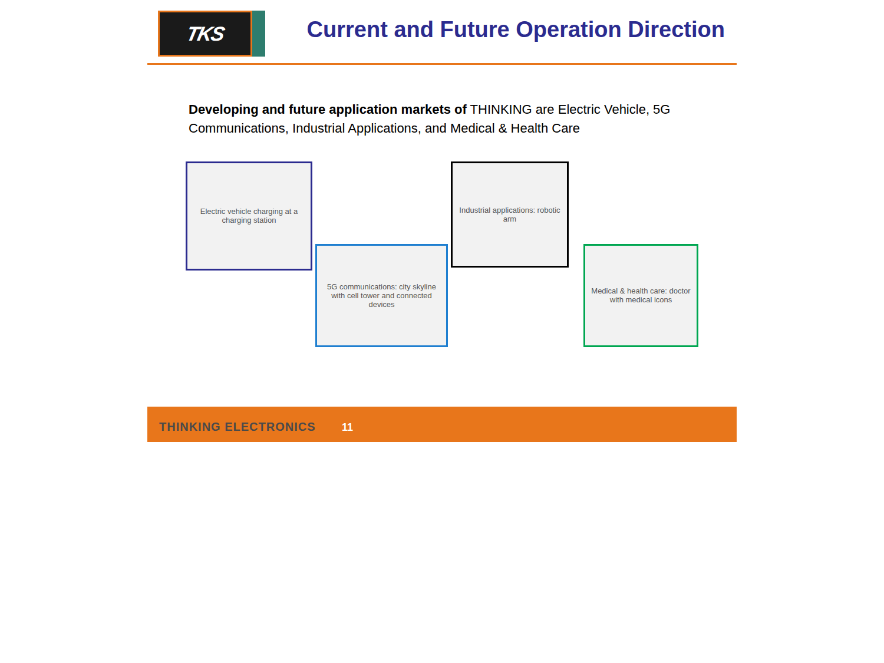TKS
Current and Future Operation Direction
Developing and future application markets of THINKING are Electric Vehicle, 5G Communications, Industrial Applications, and Medical & Health Care
Electric vehicle charging at a charging station
5G communications: city skyline with cell tower and connected devices
Industrial applications: robotic arm
Medical & health care: doctor with medical icons
THINKING ELECTRONICS
11